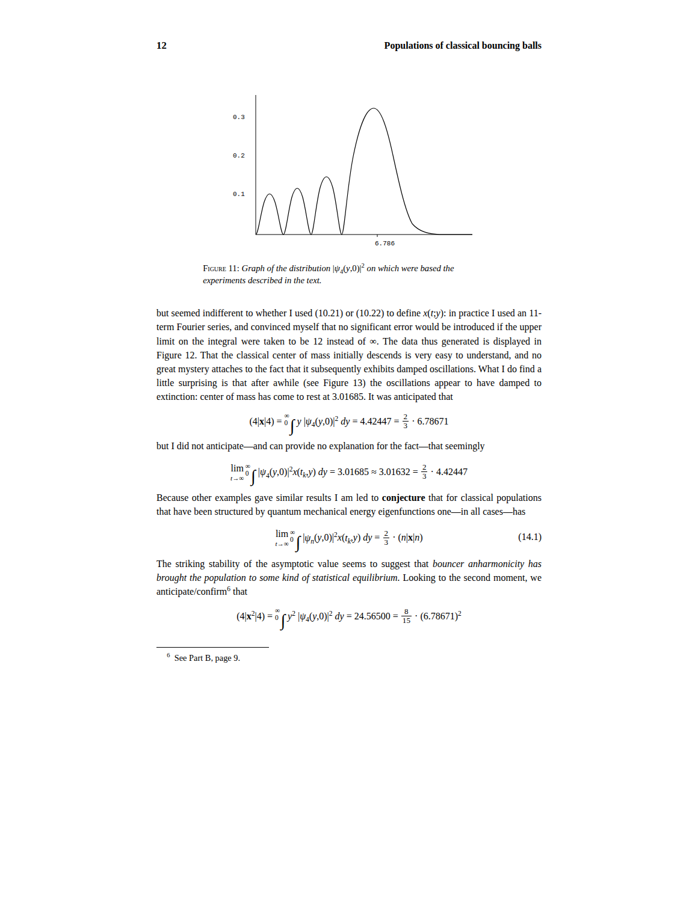12 Populations of classical bouncing balls
0.3 0.2 0.1 6.786
Figure 11: Graph of the distribution |ψ4(y,0)|2 on which were based the experiments described in the text.
but seemed indifferent to whether I used (10.21) or (10.22) to define x(t;y): in practice I used an 11-term Fourier series, and convinced myself that no significant error would be introduced if the upper limit on the integral were taken to be 12 instead of ∞. The data thus generated is displayed in Figure 12. That the classical center of mass initially descends is very easy to understand, and no great mystery attaches to the fact that it subsequently exhibits damped oscillations. What I do find a little surprising is that after awhile (see Figure 13) the oscillations appear to have damped to extinction: center of mass has come to rest at 3.01685. It was anticipated that
(4|x|4) = ∞0∫ y |ψ4(y,0)|2 dy = 4.42447 = 23 · 6.78671
but I did not anticipate—and can provide no explanation for the fact—that seemingly
lim t→∞∞0∫ |ψ4(y,0)|2x(tk,y) dy = 3.01685 ≈ 3.01632 = 23 · 4.42447
Because other examples gave similar results I am led to conjecture that for classical populations that have been structured by quantum mechanical energy eigenfunctions one—in all cases—has
lim t→∞∞0∫ |ψn(y,0)|2x(tk,y) dy = 23 · (n|x|n) (14.1)
The striking stability of the asymptotic value seems to suggest that bouncer anharmonicity has brought the population to some kind of statistical equilibrium. Looking to the second moment, we anticipate/confirm6 that
(4|x2|4) = ∞0∫ y2 |ψ4(y,0)|2 dy = 24.56500 = 815 · (6.78671)2
6 See Part B, page 9.